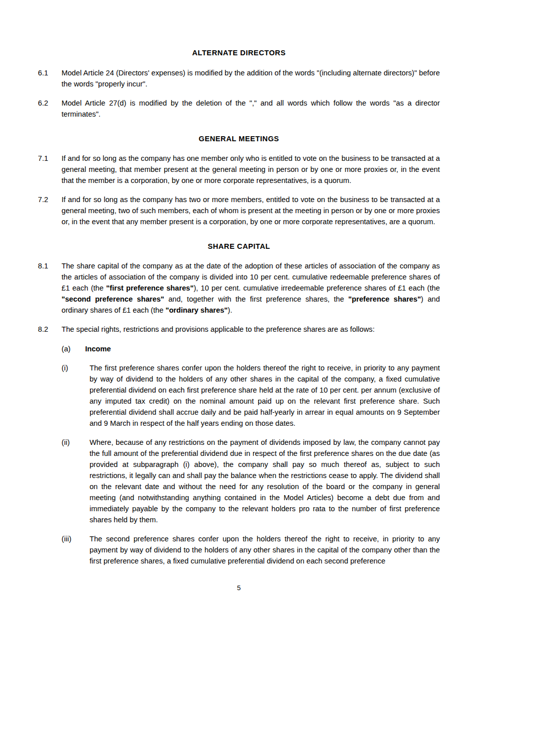ALTERNATE DIRECTORS
6.1
Model Article 24 (Directors' expenses) is modified by the addition of the words "(including alternate directors)" before the words "properly incur".
6.2
Model Article 27(d) is modified by the deletion of the "," and all words which follow the words "as a director terminates".
GENERAL MEETINGS
7.1
If and for so long as the company has one member only who is entitled to vote on the business to be transacted at a general meeting, that member present at the general meeting in person or by one or more proxies or, in the event that the member is a corporation, by one or more corporate representatives, is a quorum.
7.2
If and for so long as the company has two or more members, entitled to vote on the business to be transacted at a general meeting, two of such members, each of whom is present at the meeting in person or by one or more proxies or, in the event that any member present is a corporation, by one or more corporate representatives, are a quorum.
SHARE CAPITAL
8.1
The share capital of the company as at the date of the adoption of these articles of association of the company as the articles of association of the company is divided into 10 per cent. cumulative redeemable preference shares of £1 each (the "first preference shares"), 10 per cent. cumulative irredeemable preference shares of £1 each (the "second preference shares" and, together with the first preference shares, the "preference shares") and ordinary shares of £1 each (the "ordinary shares").
8.2
The special rights, restrictions and provisions applicable to the preference shares are as follows:
(a) Income
(i)
The first preference shares confer upon the holders thereof the right to receive, in priority to any payment by way of dividend to the holders of any other shares in the capital of the company, a fixed cumulative preferential dividend on each first preference share held at the rate of 10 per cent. per annum (exclusive of any imputed tax credit) on the nominal amount paid up on the relevant first preference share. Such preferential dividend shall accrue daily and be paid half-yearly in arrear in equal amounts on 9 September and 9 March in respect of the half years ending on those dates.
(ii)
Where, because of any restrictions on the payment of dividends imposed by law, the company cannot pay the full amount of the preferential dividend due in respect of the first preference shares on the due date (as provided at subparagraph (i) above), the company shall pay so much thereof as, subject to such restrictions, it legally can and shall pay the balance when the restrictions cease to apply. The dividend shall on the relevant date and without the need for any resolution of the board or the company in general meeting (and notwithstanding anything contained in the Model Articles) become a debt due from and immediately payable by the company to the relevant holders pro rata to the number of first preference shares held by them.
(iii)
The second preference shares confer upon the holders thereof the right to receive, in priority to any payment by way of dividend to the holders of any other shares in the capital of the company other than the first preference shares, a fixed cumulative preferential dividend on each second preference
5